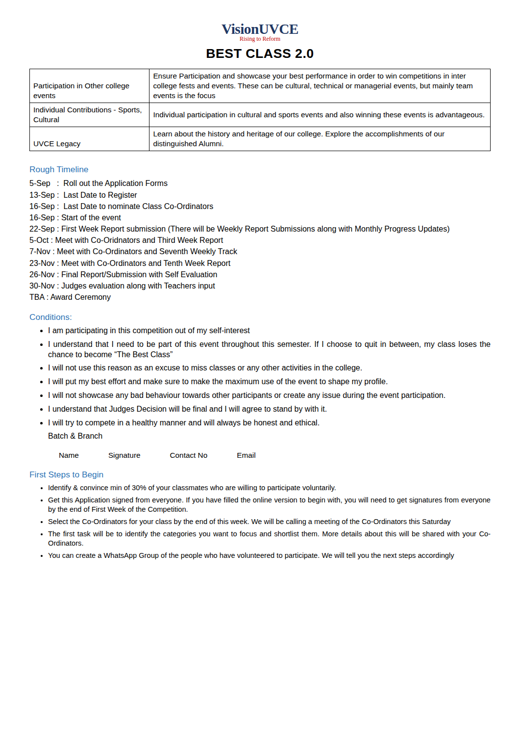Vision UVCE
Rising to Reform
BEST CLASS 2.0
| Participation in Other college events | Ensure Participation and showcase your best performance in order to win competitions in inter college fests and events. These can be cultural, technical or managerial events, but mainly team events is the focus |
| Individual Contributions - Sports, Cultural | Individual participation in cultural and sports events and also winning these events is advantageous. |
| UVCE Legacy | Learn about the history and heritage of our college. Explore the accomplishments of our distinguished Alumni. |
Rough Timeline
5-Sep : Roll out the Application Forms
13-Sep : Last Date to Register
16-Sep : Last Date to nominate Class Co-Ordinators
16-Sep : Start of the event
22-Sep : First Week Report submission (There will be Weekly Report Submissions along with Monthly Progress Updates)
5-Oct : Meet with Co-Oridnators and Third Week Report
7-Nov : Meet with Co-Ordinators and Seventh Weekly Track
23-Nov : Meet with Co-Ordinators and Tenth Week Report
26-Nov : Final Report/Submission with Self Evaluation
30-Nov : Judges evaluation along with Teachers input
TBA : Award Ceremony
Conditions:
I am participating in this competition out of my self-interest
I understand that I need to be part of this event throughout this semester. If I choose to quit in between, my class loses the chance to become “The Best Class”
I will not use this reason as an excuse to miss classes or any other activities in the college.
I will put my best effort and make sure to make the maximum use of the event to shape my profile.
I will not showcase any bad behaviour towards other participants or create any issue during the event participation.
I understand that Judges Decision will be final and I will agree to stand by with it.
I will try to compete in a healthy manner and will always be honest and ethical.
Batch & Branch
Name Signature Contact No Email
First Steps to Begin
Identify & convince min of 30% of your classmates who are willing to participate voluntarily.
Get this Application signed from everyone. If you have filled the online version to begin with, you will need to get signatures from everyone by the end of First Week of the Competition.
Select the Co-Ordinators for your class by the end of this week. We will be calling a meeting of the Co-Ordinators this Saturday
The first task will be to identify the categories you want to focus and shortlist them. More details about this will be shared with your Co-Ordinators.
You can create a WhatsApp Group of the people who have volunteered to participate. We will tell you the next steps accordingly